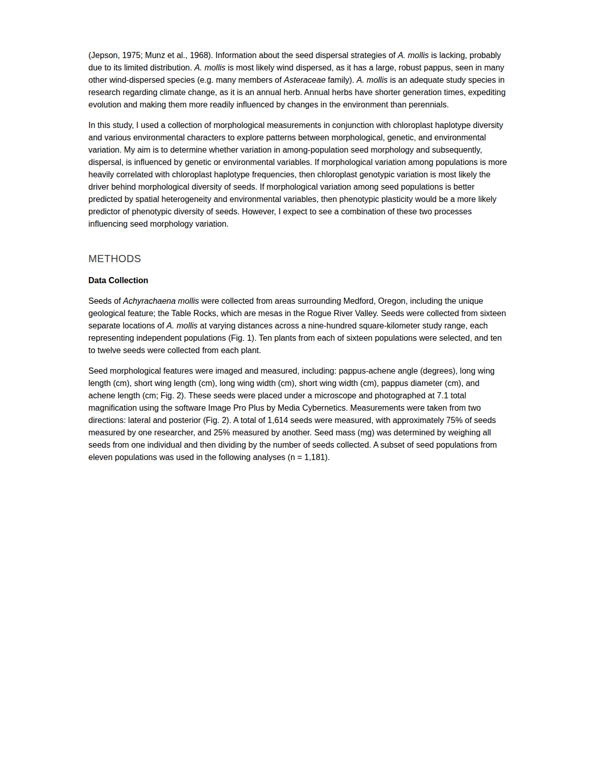(Jepson, 1975; Munz et al., 1968). Information about the seed dispersal strategies of A. mollis is lacking, probably due to its limited distribution. A. mollis is most likely wind dispersed, as it has a large, robust pappus, seen in many other wind-dispersed species (e.g. many members of Asteraceae family). A. mollis is an adequate study species in research regarding climate change, as it is an annual herb. Annual herbs have shorter generation times, expediting evolution and making them more readily influenced by changes in the environment than perennials.
In this study, I used a collection of morphological measurements in conjunction with chloroplast haplotype diversity and various environmental characters to explore patterns between morphological, genetic, and environmental variation. My aim is to determine whether variation in among-population seed morphology and subsequently, dispersal, is influenced by genetic or environmental variables. If morphological variation among populations is more heavily correlated with chloroplast haplotype frequencies, then chloroplast genotypic variation is most likely the driver behind morphological diversity of seeds. If morphological variation among seed populations is better predicted by spatial heterogeneity and environmental variables, then phenotypic plasticity would be a more likely predictor of phenotypic diversity of seeds. However, I expect to see a combination of these two processes influencing seed morphology variation.
METHODS
Data Collection
Seeds of Achyrachaena mollis were collected from areas surrounding Medford, Oregon, including the unique geological feature; the Table Rocks, which are mesas in the Rogue River Valley. Seeds were collected from sixteen separate locations of A. mollis at varying distances across a nine-hundred square-kilometer study range, each representing independent populations (Fig. 1). Ten plants from each of sixteen populations were selected, and ten to twelve seeds were collected from each plant.
Seed morphological features were imaged and measured, including: pappus-achene angle (degrees), long wing length (cm), short wing length (cm), long wing width (cm), short wing width (cm), pappus diameter (cm), and achene length (cm; Fig. 2). These seeds were placed under a microscope and photographed at 7.1 total magnification using the software Image Pro Plus by Media Cybernetics. Measurements were taken from two directions: lateral and posterior (Fig. 2). A total of 1,614 seeds were measured, with approximately 75% of seeds measured by one researcher, and 25% measured by another. Seed mass (mg) was determined by weighing all seeds from one individual and then dividing by the number of seeds collected. A subset of seed populations from eleven populations was used in the following analyses (n = 1,181).